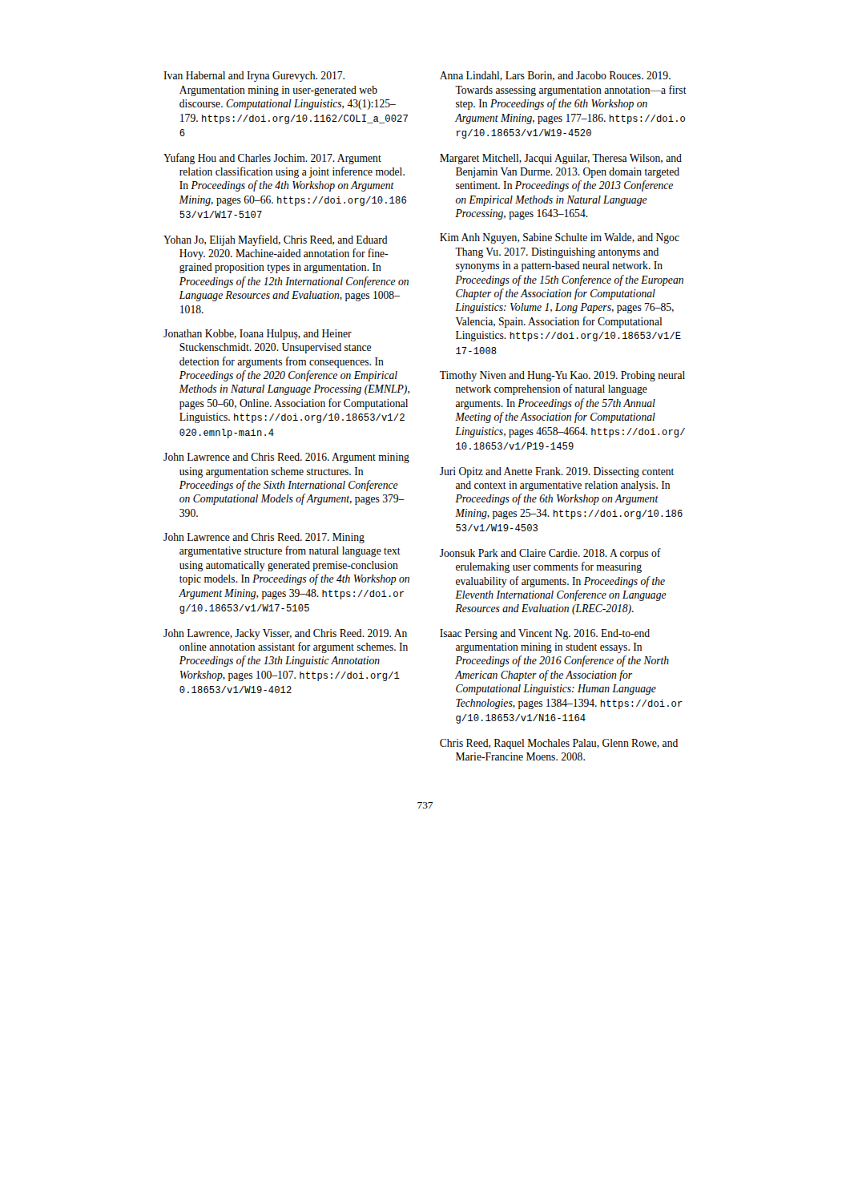Ivan Habernal and Iryna Gurevych. 2017. Argumentation mining in user-generated web discourse. Computational Linguistics, 43(1):125–179. https://doi.org/10.1162/COLI_a_00276
Yufang Hou and Charles Jochim. 2017. Argument relation classification using a joint inference model. In Proceedings of the 4th Workshop on Argument Mining, pages 60–66. https://doi.org/10.18653/v1/W17-5107
Yohan Jo, Elijah Mayfield, Chris Reed, and Eduard Hovy. 2020. Machine-aided annotation for fine-grained proposition types in argumentation. In Proceedings of the 12th International Conference on Language Resources and Evaluation, pages 1008–1018.
Jonathan Kobbe, Ioana Hulpuș, and Heiner Stuckenschmidt. 2020. Unsupervised stance detection for arguments from consequences. In Proceedings of the 2020 Conference on Empirical Methods in Natural Language Processing (EMNLP), pages 50–60, Online. Association for Computational Linguistics. https://doi.org/10.18653/v1/2020.emnlp-main.4
John Lawrence and Chris Reed. 2016. Argument mining using argumentation scheme structures. In Proceedings of the Sixth International Conference on Computational Models of Argument, pages 379–390.
John Lawrence and Chris Reed. 2017. Mining argumentative structure from natural language text using automatically generated premise-conclusion topic models. In Proceedings of the 4th Workshop on Argument Mining, pages 39–48. https://doi.org/10.18653/v1/W17-5105
John Lawrence, Jacky Visser, and Chris Reed. 2019. An online annotation assistant for argument schemes. In Proceedings of the 13th Linguistic Annotation Workshop, pages 100–107. https://doi.org/10.18653/v1/W19-4012
Anna Lindahl, Lars Borin, and Jacobo Rouces. 2019. Towards assessing argumentation annotation—a first step. In Proceedings of the 6th Workshop on Argument Mining, pages 177–186. https://doi.org/10.18653/v1/W19-4520
Margaret Mitchell, Jacqui Aguilar, Theresa Wilson, and Benjamin Van Durme. 2013. Open domain targeted sentiment. In Proceedings of the 2013 Conference on Empirical Methods in Natural Language Processing, pages 1643–1654.
Kim Anh Nguyen, Sabine Schulte im Walde, and Ngoc Thang Vu. 2017. Distinguishing antonyms and synonyms in a pattern-based neural network. In Proceedings of the 15th Conference of the European Chapter of the Association for Computational Linguistics: Volume 1, Long Papers, pages 76–85, Valencia, Spain. Association for Computational Linguistics. https://doi.org/10.18653/v1/E17-1008
Timothy Niven and Hung-Yu Kao. 2019. Probing neural network comprehension of natural language arguments. In Proceedings of the 57th Annual Meeting of the Association for Computational Linguistics, pages 4658–4664. https://doi.org/10.18653/v1/P19-1459
Juri Opitz and Anette Frank. 2019. Dissecting content and context in argumentative relation analysis. In Proceedings of the 6th Workshop on Argument Mining, pages 25–34. https://doi.org/10.18653/v1/W19-4503
Joonsuk Park and Claire Cardie. 2018. A corpus of erulemaking user comments for measuring evaluability of arguments. In Proceedings of the Eleventh International Conference on Language Resources and Evaluation (LREC-2018).
Isaac Persing and Vincent Ng. 2016. End-to-end argumentation mining in student essays. In Proceedings of the 2016 Conference of the North American Chapter of the Association for Computational Linguistics: Human Language Technologies, pages 1384–1394. https://doi.org/10.18653/v1/N16-1164
Chris Reed, Raquel Mochales Palau, Glenn Rowe, and Marie-Francine Moens. 2008.
737